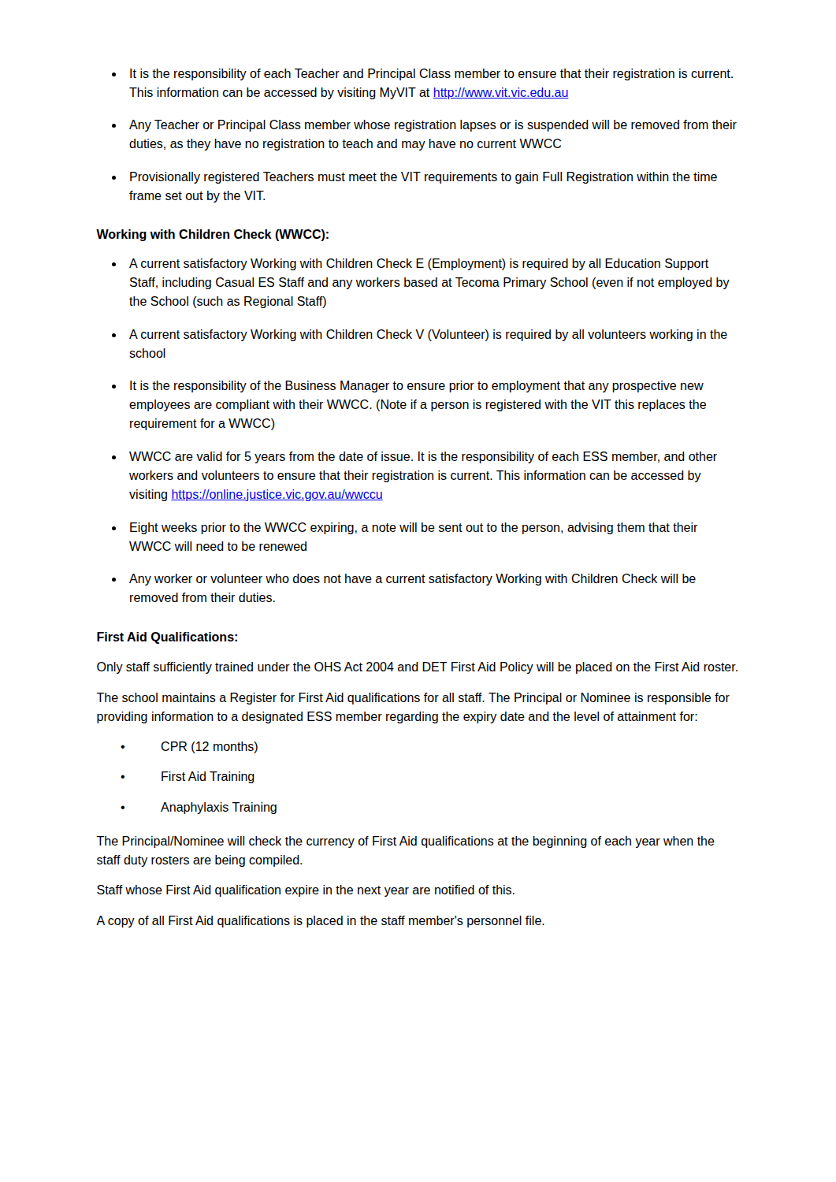It is the responsibility of each Teacher and Principal Class member to ensure that their registration is current. This information can be accessed by visiting MyVIT at http://www.vit.vic.edu.au
Any Teacher or Principal Class member whose registration lapses or is suspended will be removed from their duties, as they have no registration to teach and may have no current WWCC
Provisionally registered Teachers must meet the VIT requirements to gain Full Registration within the time frame set out by the VIT.
Working with Children Check (WWCC):
A current satisfactory Working with Children Check E (Employment) is required by all Education Support Staff, including Casual ES Staff and any workers based at Tecoma Primary School (even if not employed by the School (such as Regional Staff)
A current satisfactory Working with Children Check V (Volunteer) is required by all volunteers working in the school
It is the responsibility of the Business Manager to ensure prior to employment that any prospective new employees are compliant with their WWCC. (Note if a person is registered with the VIT this replaces the requirement for a WWCC)
WWCC are valid for 5 years from the date of issue. It is the responsibility of each ESS member, and other workers and volunteers to ensure that their registration is current. This information can be accessed by visiting https://online.justice.vic.gov.au/wwccu
Eight weeks prior to the WWCC expiring, a note will be sent out to the person, advising them that their WWCC will need to be renewed
Any worker or volunteer who does not have a current satisfactory Working with Children Check will be removed from their duties.
First Aid Qualifications:
Only staff sufficiently trained under the OHS Act 2004 and DET First Aid Policy will be placed on the First Aid roster.
The school maintains a Register for First Aid qualifications for all staff. The Principal or Nominee is responsible for providing information to a designated ESS member regarding the expiry date and the level of attainment for:
CPR (12 months)
First Aid Training
Anaphylaxis Training
The Principal/Nominee will check the currency of First Aid qualifications at the beginning of each year when the staff duty rosters are being compiled.
Staff whose First Aid qualification expire in the next year are notified of this.
A copy of all First Aid qualifications is placed in the staff member's personnel file.